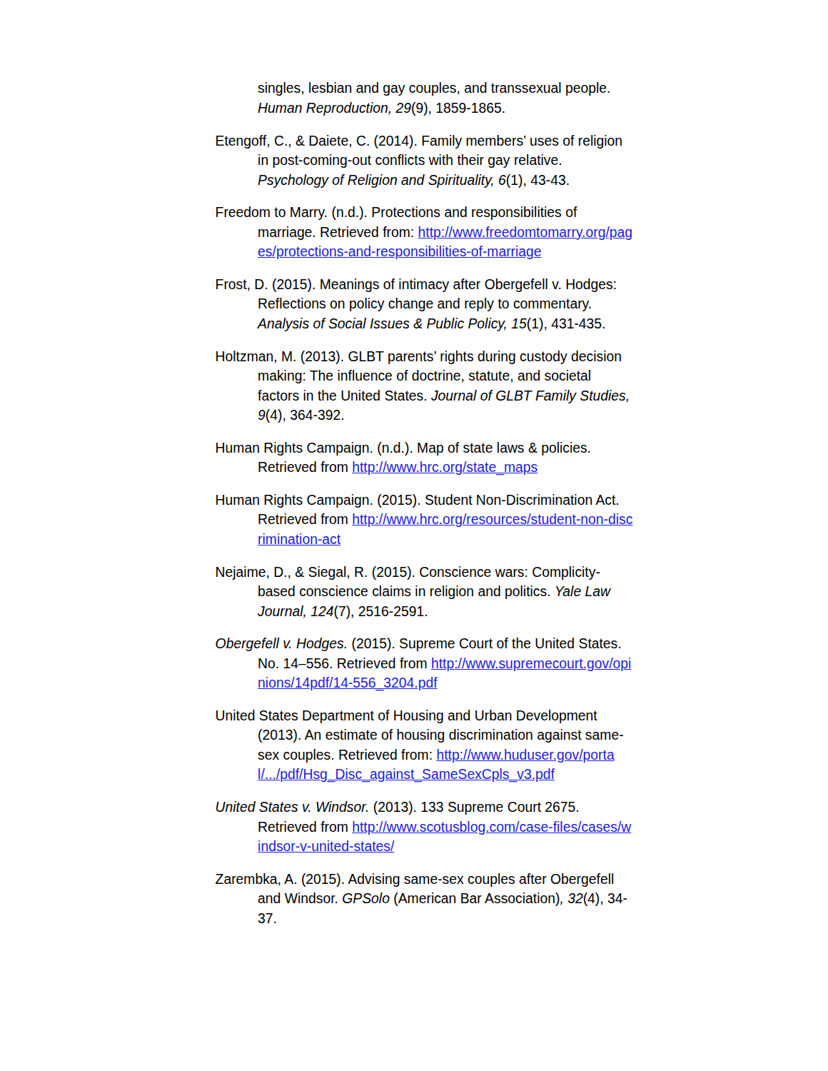singles, lesbian and gay couples, and transsexual people. Human Reproduction, 29(9), 1859-1865.
Etengoff, C., & Daiete, C. (2014). Family members’ uses of religion in post-coming-out conflicts with their gay relative. Psychology of Religion and Spirituality, 6(1), 43-43.
Freedom to Marry. (n.d.). Protections and responsibilities of marriage. Retrieved from: http://www.freedomtomarry.org/pages/protections-and-responsibilities-of-marriage
Frost, D. (2015). Meanings of intimacy after Obergefell v. Hodges: Reflections on policy change and reply to commentary. Analysis of Social Issues & Public Policy, 15(1), 431-435.
Holtzman, M. (2013). GLBT parents’ rights during custody decision making: The influence of doctrine, statute, and societal factors in the United States. Journal of GLBT Family Studies, 9(4), 364-392.
Human Rights Campaign. (n.d.). Map of state laws & policies. Retrieved from http://www.hrc.org/state_maps
Human Rights Campaign. (2015). Student Non-Discrimination Act. Retrieved from http://www.hrc.org/resources/student-non-discrimination-act
Nejaime, D., & Siegal, R. (2015). Conscience wars: Complicity-based conscience claims in religion and politics. Yale Law Journal, 124(7), 2516-2591.
Obergefell v. Hodges. (2015). Supreme Court of the United States. No. 14–556. Retrieved from http://www.supremecourt.gov/opinions/14pdf/14-556_3204.pdf
United States Department of Housing and Urban Development (2013). An estimate of housing discrimination against same-sex couples. Retrieved from: http://www.huduser.gov/portal/.../pdf/Hsg_Disc_against_SameSexCpls_v3.pdf
United States v. Windsor. (2013). 133 Supreme Court 2675. Retrieved from http://www.scotusblog.com/case-files/cases/windsor-v-united-states/
Zarembka, A. (2015). Advising same-sex couples after Obergefell and Windsor. GPSolo (American Bar Association), 32(4), 34-37.